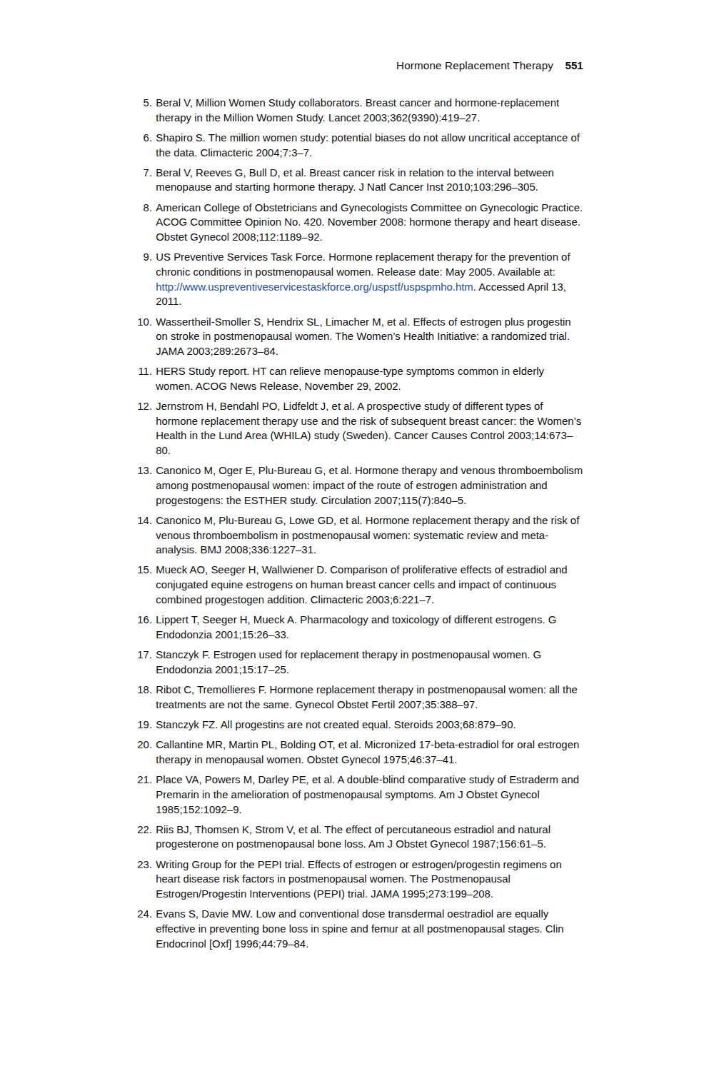Hormone Replacement Therapy 551
Beral V, Million Women Study collaborators. Breast cancer and hormone-replacement therapy in the Million Women Study. Lancet 2003;362(9390):419–27.
Shapiro S. The million women study: potential biases do not allow uncritical acceptance of the data. Climacteric 2004;7:3–7.
Beral V, Reeves G, Bull D, et al. Breast cancer risk in relation to the interval between menopause and starting hormone therapy. J Natl Cancer Inst 2010;103:296–305.
American College of Obstetricians and Gynecologists Committee on Gynecologic Practice. ACOG Committee Opinion No. 420. November 2008: hormone therapy and heart disease. Obstet Gynecol 2008;112:1189–92.
US Preventive Services Task Force. Hormone replacement therapy for the prevention of chronic conditions in postmenopausal women. Release date: May 2005. Available at: http://www.uspreventiveservicestaskforce.org/uspstf/uspspmho.htm. Accessed April 13, 2011.
Wassertheil-Smoller S, Hendrix SL, Limacher M, et al. Effects of estrogen plus progestin on stroke in postmenopausal women. The Women’s Health Initiative: a randomized trial. JAMA 2003;289:2673–84.
HERS Study report. HT can relieve menopause-type symptoms common in elderly women. ACOG News Release, November 29, 2002.
Jernstrom H, Bendahl PO, Lidfeldt J, et al. A prospective study of different types of hormone replacement therapy use and the risk of subsequent breast cancer: the Women’s Health in the Lund Area (WHILA) study (Sweden). Cancer Causes Control 2003;14:673–80.
Canonico M, Oger E, Plu-Bureau G, et al. Hormone therapy and venous thromboembolism among postmenopausal women: impact of the route of estrogen administration and progestogens: the ESTHER study. Circulation 2007;115(7):840–5.
Canonico M, Plu-Bureau G, Lowe GD, et al. Hormone replacement therapy and the risk of venous thromboembolism in postmenopausal women: systematic review and meta-analysis. BMJ 2008;336:1227–31.
Mueck AO, Seeger H, Wallwiener D. Comparison of proliferative effects of estradiol and conjugated equine estrogens on human breast cancer cells and impact of continuous combined progestogen addition. Climacteric 2003;6:221–7.
Lippert T, Seeger H, Mueck A. Pharmacology and toxicology of different estrogens. G Endodonzia 2001;15:26–33.
Stanczyk F. Estrogen used for replacement therapy in postmenopausal women. G Endodonzia 2001;15:17–25.
Ribot C, Tremollieres F. Hormone replacement therapy in postmenopausal women: all the treatments are not the same. Gynecol Obstet Fertil 2007;35:388–97.
Stanczyk FZ. All progestins are not created equal. Steroids 2003;68:879–90.
Callantine MR, Martin PL, Bolding OT, et al. Micronized 17-beta-estradiol for oral estrogen therapy in menopausal women. Obstet Gynecol 1975;46:37–41.
Place VA, Powers M, Darley PE, et al. A double-blind comparative study of Estraderm and Premarin in the amelioration of postmenopausal symptoms. Am J Obstet Gynecol 1985;152:1092–9.
Riis BJ, Thomsen K, Strom V, et al. The effect of percutaneous estradiol and natural progesterone on postmenopausal bone loss. Am J Obstet Gynecol 1987;156:61–5.
Writing Group for the PEPI trial. Effects of estrogen or estrogen/progestin regimens on heart disease risk factors in postmenopausal women. The Postmenopausal Estrogen/Progestin Interventions (PEPI) trial. JAMA 1995;273:199–208.
Evans S, Davie MW. Low and conventional dose transdermal oestradiol are equally effective in preventing bone loss in spine and femur at all postmenopausal stages. Clin Endocrinol [Oxf] 1996;44:79–84.